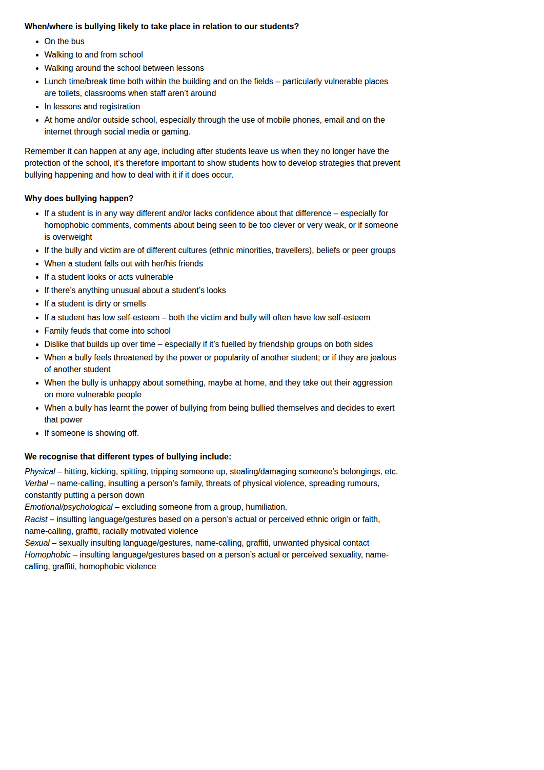When/where is bullying likely to take place in relation to our students?
On the bus
Walking to and from school
Walking around the school between lessons
Lunch time/break time both within the building and on the fields – particularly vulnerable places are toilets, classrooms when staff aren’t around
In lessons and registration
At home and/or outside school, especially through the use of mobile phones, email and on the internet through social media or gaming.
Remember it can happen at any age, including after students leave us when they no longer have the protection of the school, it’s therefore important to show students how to develop strategies that prevent bullying happening and how to deal with it if it does occur.
Why does bullying happen?
If a student is in any way different and/or lacks confidence about that difference – especially for homophobic comments, comments about being seen to be too clever or very weak, or if someone is overweight
If the bully and victim are of different cultures (ethnic minorities, travellers), beliefs or peer groups
When a student falls out with her/his friends
If a student looks or acts vulnerable
If there’s anything unusual about a student’s looks
If a student is dirty or smells
If a student has low self-esteem – both the victim and bully will often have low self-esteem
Family feuds that come into school
Dislike that builds up over time – especially if it’s fuelled by friendship groups on both sides
When a bully feels threatened by the power or popularity of another student; or if they are jealous of another student
When the bully is unhappy about something, maybe at home, and they take out their aggression on more vulnerable people
When a bully has learnt the power of bullying from being bullied themselves and decides to exert that power
If someone is showing off.
We recognise that different types of bullying include:
Physical – hitting, kicking, spitting, tripping someone up, stealing/damaging someone’s belongings, etc.
Verbal – name-calling, insulting a person’s family, threats of physical violence, spreading rumours, constantly putting a person down
Emotional/psychological – excluding someone from a group, humiliation.
Racist – insulting language/gestures based on a person’s actual or perceived ethnic origin or faith, name-calling, graffiti, racially motivated violence
Sexual – sexually insulting language/gestures, name-calling, graffiti, unwanted physical contact
Homophobic – insulting language/gestures based on a person’s actual or perceived sexuality, name-calling, graffiti, homophobic violence